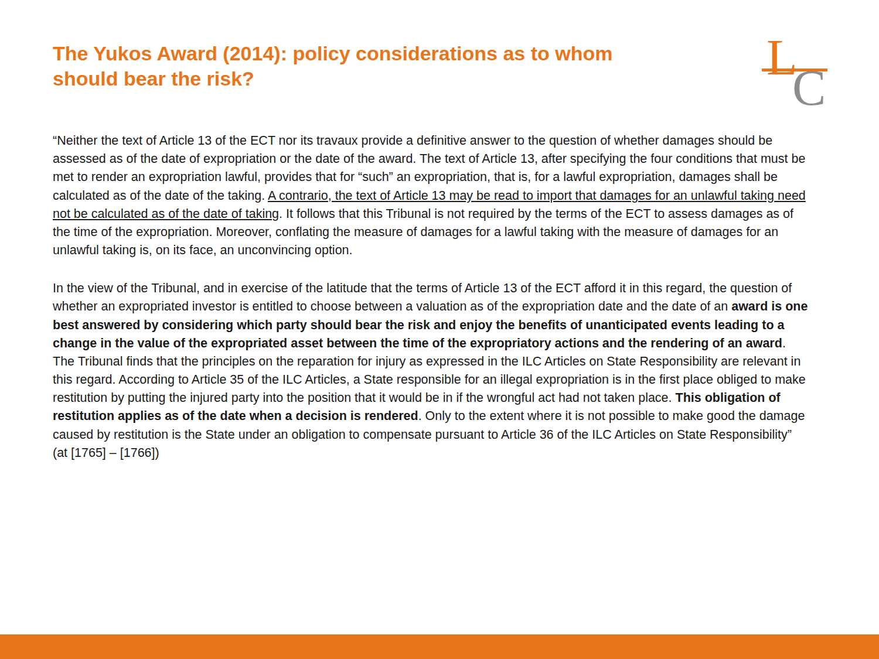L C
The Yukos Award (2014): policy considerations as to whom should bear the risk?
“Neither the text of Article 13 of the ECT nor its travaux provide a definitive answer to the question of whether damages should be assessed as of the date of expropriation or the date of the award. The text of Article 13, after specifying the four conditions that must be met to render an expropriation lawful, provides that for “such” an expropriation, that is, for a lawful expropriation, damages shall be calculated as of the date of the taking. A contrario, the text of Article 13 may be read to import that damages for an unlawful taking need not be calculated as of the date of taking. It follows that this Tribunal is not required by the terms of the ECT to assess damages as of the time of the expropriation. Moreover, conflating the measure of damages for a lawful taking with the measure of damages for an unlawful taking is, on its face, an unconvincing option.
In the view of the Tribunal, and in exercise of the latitude that the terms of Article 13 of the ECT afford it in this regard, the question of whether an expropriated investor is entitled to choose between a valuation as of the expropriation date and the date of an award is one best answered by considering which party should bear the risk and enjoy the benefits of unanticipated events leading to a change in the value of the expropriated asset between the time of the expropriatory actions and the rendering of an award. The Tribunal finds that the principles on the reparation for injury as expressed in the ILC Articles on State Responsibility are relevant in this regard. According to Article 35 of the ILC Articles, a State responsible for an illegal expropriation is in the first place obliged to make restitution by putting the injured party into the position that it would be in if the wrongful act had not taken place. This obligation of restitution applies as of the date when a decision is rendered. Only to the extent where it is not possible to make good the damage caused by restitution is the State under an obligation to compensate pursuant to Article 36 of the ILC Articles on State Responsibility” (at [1765] – [1766])